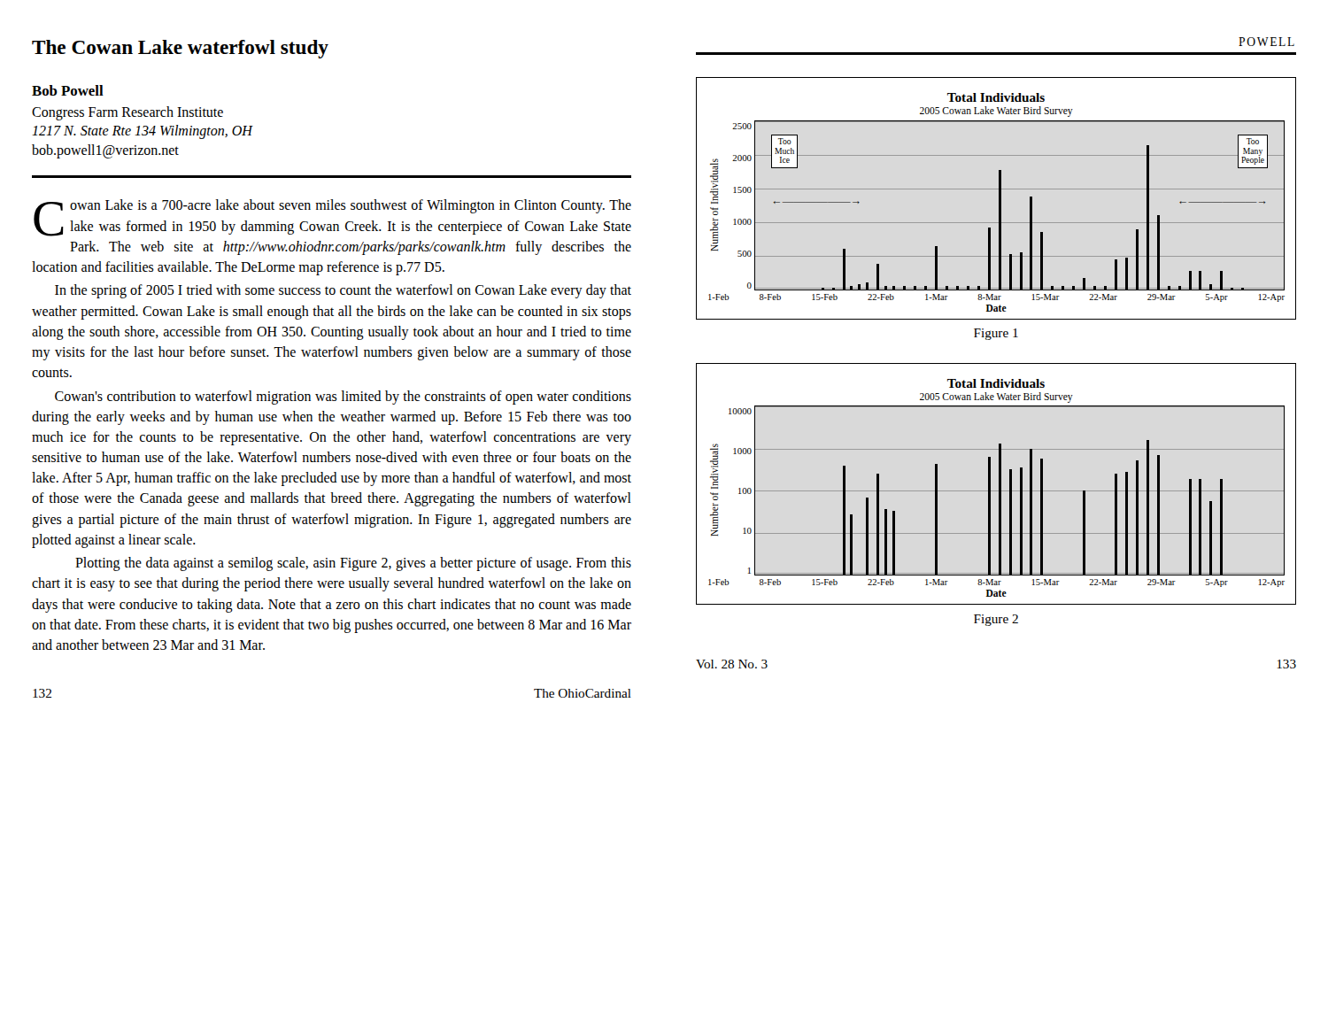The Cowan Lake waterfowl study
Bob Powell
Congress Farm Research Institute
1217 N. State Rte 134 Wilmington, OH
bob.powell1@verizon.net
Cowan Lake is a 700-acre lake about seven miles southwest of Wilmington in Clinton County. The lake was formed in 1950 by damming Cowan Creek. It is the centerpiece of Cowan Lake State Park. The web site at http://www.ohiodnr.com/parks/parks/cowanlk.htm fully describes the location and facilities available. The DeLorme map reference is p.77 D5.
In the spring of 2005 I tried with some success to count the waterfowl on Cowan Lake every day that weather permitted. Cowan Lake is small enough that all the birds on the lake can be counted in six stops along the south shore, accessible from OH 350. Counting usually took about an hour and I tried to time my visits for the last hour before sunset. The waterfowl numbers given below are a summary of those counts.
Cowan's contribution to waterfowl migration was limited by the constraints of open water conditions during the early weeks and by human use when the weather warmed up. Before 15 Feb there was too much ice for the counts to be representative. On the other hand, waterfowl concentrations are very sensitive to human use of the lake. Waterfowl numbers nose-dived with even three or four boats on the lake. After 5 Apr, human traffic on the lake precluded use by more than a handful of waterfowl, and most of those were the Canada geese and mallards that breed there. Aggregating the numbers of waterfowl gives a partial picture of the main thrust of waterfowl migration. In Figure 1, aggregated numbers are plotted against a linear scale.
Plotting the data against a semilog scale, asin Figure 2, gives a better picture of usage. From this chart it is easy to see that during the period there were usually several hundred waterfowl on the lake on days that were conducive to taking data. Note that a zero on this chart indicates that no count was made on that date. From these charts, it is evident that two big pushes occurred, one between 8 Mar and 16 Mar and another between 23 Mar and 31 Mar.
132 The OhioCardinal
POWELL
Total Individuals
2005 Cowan Lake Water Bird Survey
Number of Individuals
2500 2000 1500 1000 500 0
Too
Much
Ice
←——————→
Too
Many
People
←——————→
1-Feb 8-Feb 15-Feb 22-Feb 1-Mar 8-Mar 15-Mar 22-Mar 29-Mar 5-Apr 12-Apr
Date
Figure 1
Total Individuals
2005 Cowan Lake Water Bird Survey
Number of Individuals
10000 1000 100 10 1
1-Feb 8-Feb 15-Feb 22-Feb 1-Mar 8-Mar 15-Mar 22-Mar 29-Mar 5-Apr 12-Apr
Date
Figure 2
Vol. 28 No. 3 133